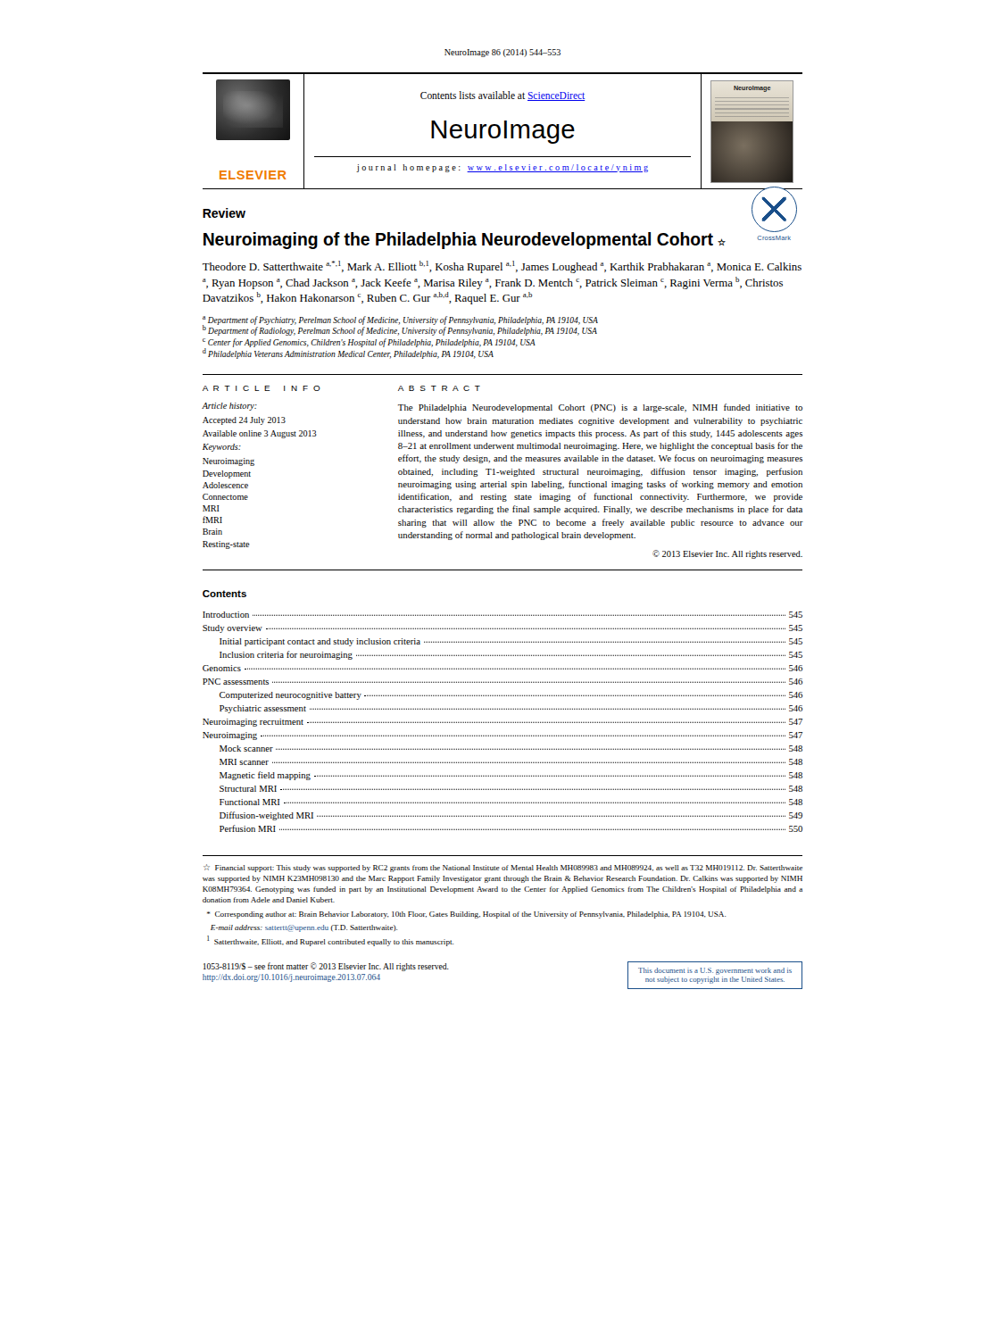NeuroImage 86 (2014) 544–553
ELSEVIER
Contents lists available at ScienceDirect
NeuroImage
j o u r n a l h o m e p a g e : w w w . e l s e v i e r . c o m / l o c a t e / y n i m g
NeuroImage
CrossMark
Review
Neuroimaging of the Philadelphia Neurodevelopmental Cohort ☆
Theodore D. Satterthwaite a,*,1, Mark A. Elliott b,1, Kosha Ruparel a,1, James Loughead a, Karthik Prabhakaran a, Monica E. Calkins a, Ryan Hopson a, Chad Jackson a, Jack Keefe a, Marisa Riley a, Frank D. Mentch c, Patrick Sleiman c, Ragini Verma b, Christos Davatzikos b, Hakon Hakonarson c, Ruben C. Gur a,b,d, Raquel E. Gur a,b
a Department of Psychiatry, Perelman School of Medicine, University of Pennsylvania, Philadelphia, PA 19104, USA
b Department of Radiology, Perelman School of Medicine, University of Pennsylvania, Philadelphia, PA 19104, USA
c Center for Applied Genomics, Children's Hospital of Philadelphia, Philadelphia, PA 19104, USA
d Philadelphia Veterans Administration Medical Center, Philadelphia, PA 19104, USA
A R T I C L E I N F O
Article history:
Accepted 24 July 2013
Available online 3 August 2013
Keywords:
Neuroimaging
Development
Adolescence
Connectome
MRI
fMRI
Brain
Resting-state
A B S T R A C T
The Philadelphia Neurodevelopmental Cohort (PNC) is a large-scale, NIMH funded initiative to understand how brain maturation mediates cognitive development and vulnerability to psychiatric illness, and understand how genetics impacts this process. As part of this study, 1445 adolescents ages 8–21 at enrollment underwent multimodal neuroimaging. Here, we highlight the conceptual basis for the effort, the study design, and the measures available in the dataset. We focus on neuroimaging measures obtained, including T1-weighted structural neuroimaging, diffusion tensor imaging, perfusion neuroimaging using arterial spin labeling, functional imaging tasks of working memory and emotion identification, and resting state imaging of functional connectivity. Furthermore, we provide characteristics regarding the final sample acquired. Finally, we describe mechanisms in place for data sharing that will allow the PNC to become a freely available public resource to advance our understanding of normal and pathological brain development.
© 2013 Elsevier Inc. All rights reserved.
Contents
Introduction 545
Study overview 545
Initial participant contact and study inclusion criteria 545
Inclusion criteria for neuroimaging 545
Genomics 546
PNC assessments 546
Computerized neurocognitive battery 546
Psychiatric assessment 546
Neuroimaging recruitment 547
Neuroimaging 547
Mock scanner 548
MRI scanner 548
Magnetic field mapping 548
Structural MRI 548
Functional MRI 548
Diffusion-weighted MRI 549
Perfusion MRI 550
☆ Financial support: This study was supported by RC2 grants from the National Institute of Mental Health MH089983 and MH089924, as well as T32 MH019112. Dr. Satterthwaite was supported by NIMH K23MH098130 and the Marc Rapport Family Investigator grant through the Brain & Behavior Research Foundation. Dr. Calkins was supported by NIMH K08MH79364. Genotyping was funded in part by an Institutional Development Award to the Center for Applied Genomics from The Children's Hospital of Philadelphia and a donation from Adele and Daniel Kubert.
* Corresponding author at: Brain Behavior Laboratory, 10th Floor, Gates Building, Hospital of the University of Pennsylvania, Philadelphia, PA 19104, USA.
E-mail address: sattertt@upenn.edu (T.D. Satterthwaite).
1 Satterthwaite, Elliott, and Ruparel contributed equally to this manuscript.
1053-8119/$ – see front matter © 2013 Elsevier Inc. All rights reserved.
http://dx.doi.org/10.1016/j.neuroimage.2013.07.064
This document is a U.S. government work and is not subject to copyright in the United States.